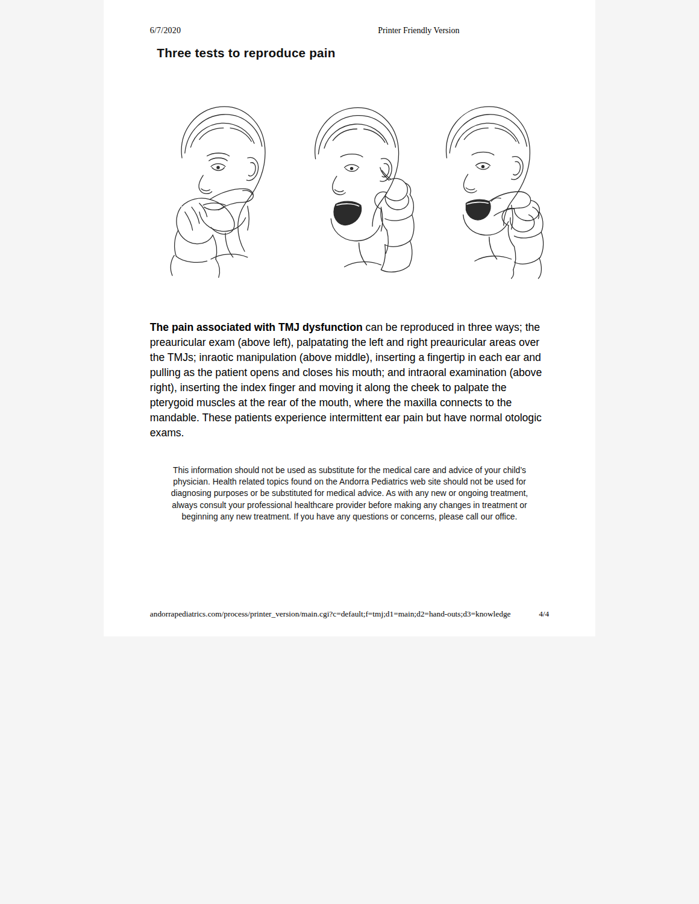6/7/2020 Printer Friendly Version
Three tests to reproduce pain
The pain associated with TMJ dysfunction can be reproduced in three ways; the preauricular exam (above left), palpatating the left and right preauricular areas over the TMJs; inraotic manipulation (above middle), inserting a fingertip in each ear and pulling as the patient opens and closes his mouth; and intraoral examination (above right), inserting the index finger and moving it along the cheek to palpate the pterygoid muscles at the rear of the mouth, where the maxilla connects to the mandable. These patients experience intermittent ear pain but have normal otologic exams.
This information should not be used as substitute for the medical care and advice of your child’s physician. Health related topics found on the Andorra Pediatrics web site should not be used for diagnosing purposes or be substituted for medical advice. As with any new or ongoing treatment, always consult your professional healthcare provider before making any changes in treatment or beginning any new treatment. If you have any questions or concerns, please call our office.
andorrapediatrics.com/process/printer_version/main.cgi?c=default;f=tmj;d1=main;d2=hand-outs;d3=knowledge 4/4